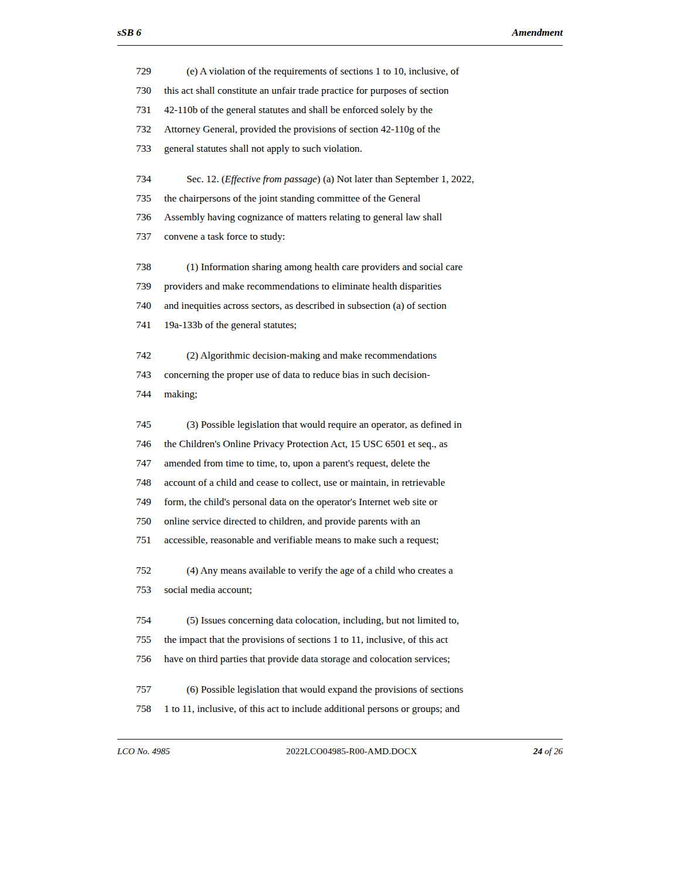sSB 6 Amendment
729(e) A violation of the requirements of sections 1 to 10, inclusive, of
730 this act shall constitute an unfair trade practice for purposes of section
73142-110b of the general statutes and shall be enforced solely by the
732 Attorney General, provided the provisions of section 42-110g of the
733 general statutes shall not apply to such violation.
734 Sec. 12. (Effective from passage) (a) Not later than September 1, 2022,
735 the chairpersons of the joint standing committee of the General
736 Assembly having cognizance of matters relating to general law shall
737 convene a task force to study:
738(1) Information sharing among health care providers and social care
739 providers and make recommendations to eliminate health disparities
740 and inequities across sectors, as described in subsection (a) of section
74119a-133b of the general statutes;
742(2) Algorithmic decision-making and make recommendations
743 concerning the proper use of data to reduce bias in such decision-
744 making;
745(3) Possible legislation that would require an operator, as defined in
746 the Children's Online Privacy Protection Act, 15 USC 6501 et seq., as
747 amended from time to time, to, upon a parent's request, delete the
748 account of a child and cease to collect, use or maintain, in retrievable
749 form, the child's personal data on the operator's Internet web site or
750 online service directed to children, and provide parents with an
751 accessible, reasonable and verifiable means to make such a request;
752(4) Any means available to verify the age of a child who creates a
753 social media account;
754(5) Issues concerning data colocation, including, but not limited to,
755 the impact that the provisions of sections 1 to 11, inclusive, of this act
756 have on third parties that provide data storage and colocation services;
757(6) Possible legislation that would expand the provisions of sections
7581 to 11, inclusive, of this act to include additional persons or groups; and
LCO No. 4985 2022LCO04985-R00-AMD.DOCX 24 of 26